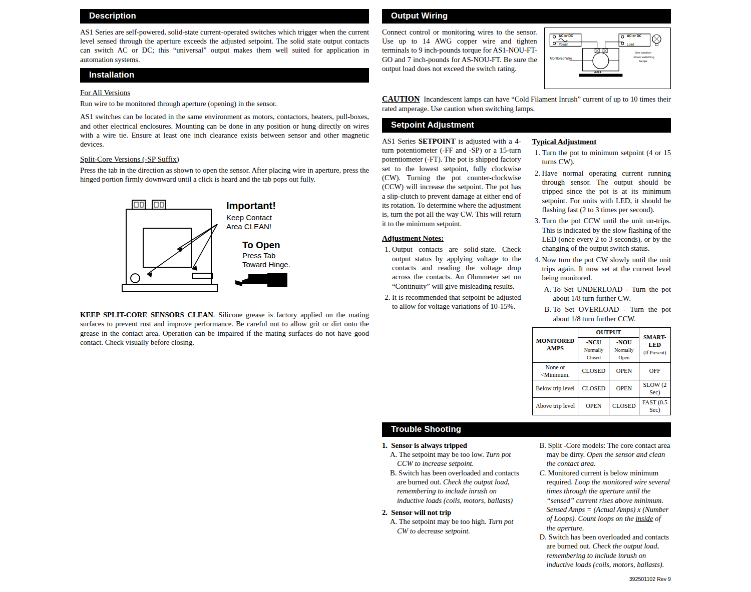Description
AS1 Series are self-powered, solid-state current-operated switches which trigger when the current level sensed through the aperture exceeds the adjusted setpoint. The solid state output contacts can switch AC or DC; this “universal” output makes them well suited for application in automation systems.
Installation
For All Versions
Run wire to be monitored through aperture (opening) in the sensor.
AS1 switches can be located in the same environment as motors, contactors, heaters, pull-boxes, and other electrical enclosures. Mounting can be done in any position or hung directly on wires with a wire tie. Ensure at least one inch clearance exists between sensor and other magnetic devices.
Split-Core Versions (-SP Suffix)
Press the tab in the direction as shown to open the sensor. After placing wire in aperture, press the hinged portion firmly downward until a click is heard and the tab pops out fully.
Important! Keep Contact Area CLEAN! To Open Press Tab Toward Hinge.
KEEP SPLIT-CORE SENSORS CLEAN. Silicone grease is factory applied on the mating surfaces to prevent rust and improve performance. Be careful not to allow grit or dirt onto the grease in the contact area. Operation can be impaired if the mating surfaces do not have good contact. Check visually before closing.
Output Wiring
Connect control or monitoring wires to the sensor. Use up to 14 AWG copper wire and tighten terminals to 9 inch-pounds torque for AS1-NOU-FT-GO and 7 inch-pounds for AS-NOU-FT. Be sure the output load does not exceed the switch rating.
AC or DC Power AC or DC Load Monitored Wire AS1 Use caution when switching lamps
CAUTION Incandescent lamps can have “Cold Filament Inrush” current of up to 10 times their rated amperage. Use caution when switching lamps.
Setpoint Adjustment
AS1 Series SETPOINT is adjusted with a 4-turn potentiometer (-FF and -SP) or a 15-turn potentiometer (-FT). The pot is shipped factory set to the lowest setpoint, fully clockwise (CW). Turning the pot counter-clockwise (CCW) will increase the setpoint. The pot has a slip-clutch to prevent damage at either end of its rotation. To determine where the adjustment is, turn the pot all the way CW. This will return it to the minimum setpoint.
Adjustment Notes:
Output contacts are solid-state. Check output status by applying voltage to the contacts and reading the voltage drop across the contacts. An Ohmmeter set on “Continuity” will give misleading results.
It is recommended that setpoint be adjusted to allow for voltage variations of 10-15%.
Typical Adjustment
Turn the pot to minimum setpoint (4 or 15 turns CW).
Have normal operating current running through sensor. The output should be tripped since the pot is at its minimum setpoint. For units with LED, it should be flashing fast (2 to 3 times per second).
Turn the pot CCW until the unit un-trips. This is indicated by the slow flashing of the LED (once every 2 to 3 seconds), or by the changing of the output switch status.
Now turn the pot CW slowly until the unit trips again. It now set at the current level being monitored.
To Set UNDERLOAD - Turn the pot about 1/8 turn further CW.
To Set OVERLOAD - Turn the pot about 1/8 turn further CCW.
| MONITORED AMPS | OUTPUT | SMART-LED (If Present) |
| --- | --- | --- |
| -NCU Normally Closed | -NOU Normally Open |
| None or <Minimum. | CLOSED | OPEN | OFF |
| Below trip level | CLOSED | OPEN | SLOW (2 Sec) |
| Above trip level | OPEN | CLOSED | FAST (0.5 Sec) |
Trouble Shooting
1. Sensor is always tripped
A. The setpoint may be too low. Turn pot CCW to increase setpoint.
B. Switch has been overloaded and contacts are burned out. Check the output load, remembering to include inrush on inductive loads (coils, motors, ballasts)
2. Sensor will not trip
A. The setpoint may be too high. Turn pot CW to decrease setpoint.
B. Split -Core models: The core contact area may be dirty. Open the sensor and clean the contact area.
C. Monitored current is below minimum required. Loop the monitored wire several times through the aperture until the “sensed” current rises above minimum. Sensed Amps = (Actual Amps) x (Number of Loops). Count loops on the inside of the aperture.
D. Switch has been overloaded and contacts are burned out. Check the output load, remembering to include inrush on inductive loads (coils, motors, ballasts).
392501102 Rev 9